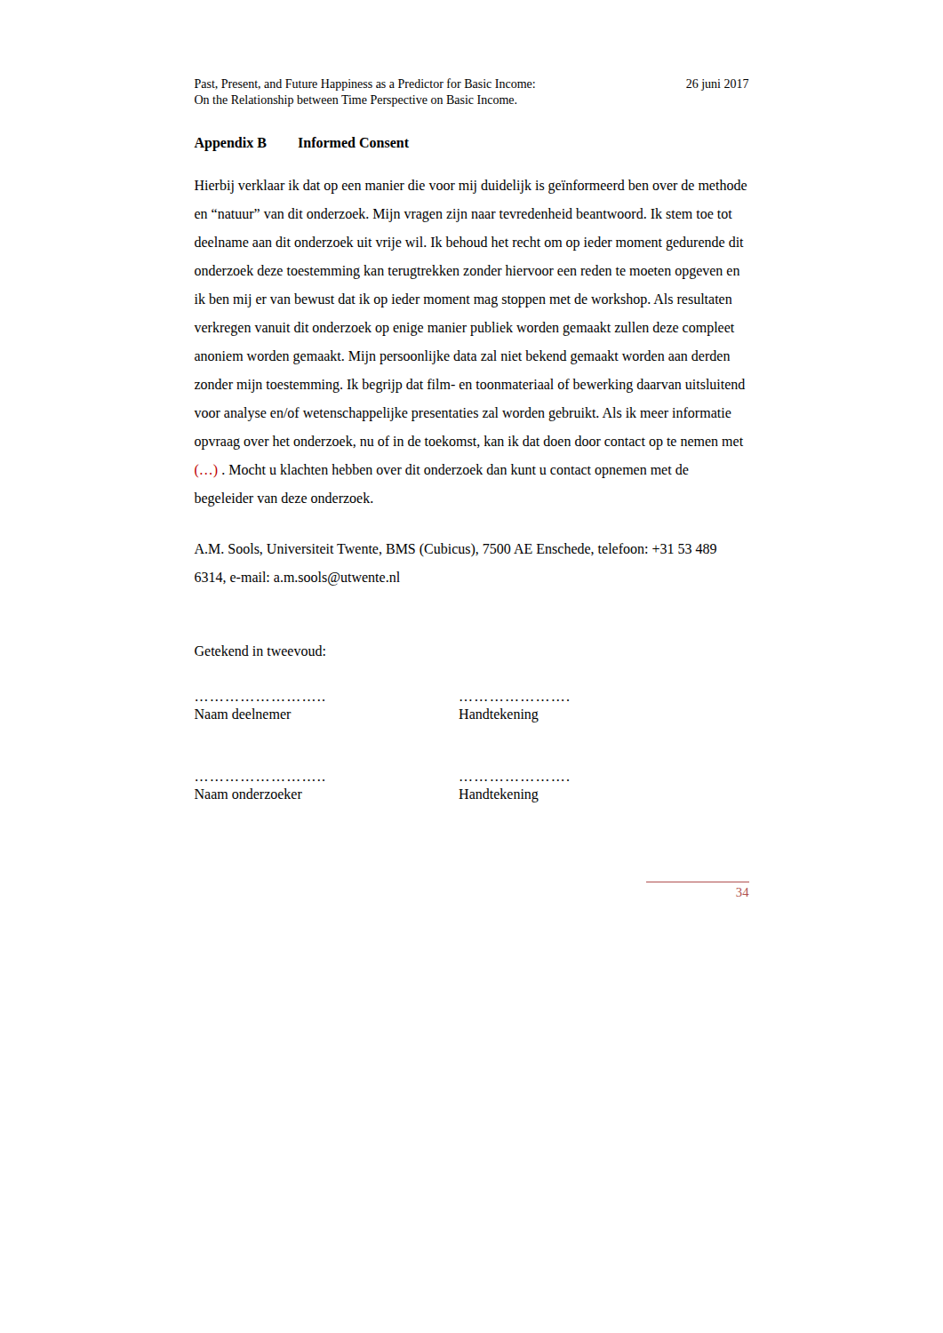Past, Present, and Future Happiness as a Predictor for Basic Income:
On the Relationship between Time Perspective on Basic Income.
26 juni 2017
Appendix B Informed Consent
Hierbij verklaar ik dat op een manier die voor mij duidelijk is geïnformeerd ben over de methode en “natuur” van dit onderzoek. Mijn vragen zijn naar tevredenheid beantwoord. Ik stem toe tot deelname aan dit onderzoek uit vrije wil. Ik behoud het recht om op ieder moment gedurende dit onderzoek deze toestemming kan terugtrekken zonder hiervoor een reden te moeten opgeven en ik ben mij er van bewust dat ik op ieder moment mag stoppen met de workshop. Als resultaten verkregen vanuit dit onderzoek op enige manier publiek worden gemaakt zullen deze compleet anoniem worden gemaakt. Mijn persoonlijke data zal niet bekend gemaakt worden aan derden zonder mijn toestemming. Ik begrijp dat film- en toonmateriaal of bewerking daarvan uitsluitend voor analyse en/of wetenschappelijke presentaties zal worden gebruikt. Als ik meer informatie opvraag over het onderzoek, nu of in de toekomst, kan ik dat doen door contact op te nemen met (…) . Mocht u klachten hebben over dit onderzoek dan kunt u contact opnemen met de begeleider van deze onderzoek.
A.M. Sools, Universiteit Twente, BMS (Cubicus), 7500 AE Enschede, telefoon: +31 53 489 6314, e-mail: a.m.sools@utwente.nl
Getekend in tweevoud:
| …………………….. | …………………. |
| Naam deelnemer | Handtekening |
| …………………….. | …………………. |
| Naam onderzoeker | Handtekening |
34